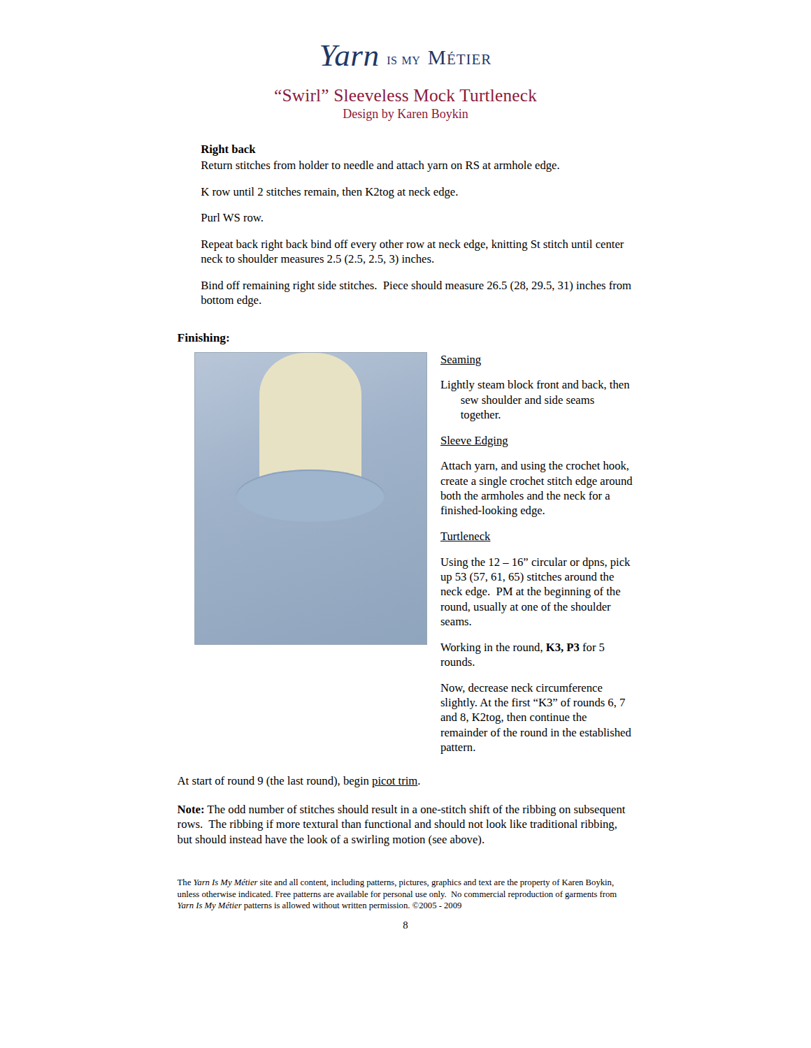Yarn is my Métier
“Swirl” Sleeveless Mock Turtleneck
Design by Karen Boykin
Right back
Return stitches from holder to needle and attach yarn on RS at armhole edge.
K row until 2 stitches remain, then K2tog at neck edge.
Purl WS row.
Repeat back right back bind off every other row at neck edge, knitting St stitch until center neck to shoulder measures 2.5 (2.5, 2.5, 3) inches.
Bind off remaining right side stitches. Piece should measure 26.5 (28, 29.5, 31) inches from bottom edge.
Finishing:
Seaming
Lightly steam block front and back, then sew shoulder and side seams together.
Sleeve Edging
Attach yarn, and using the crochet hook, create a single crochet stitch edge around both the armholes and the neck for a finished-looking edge.
Turtleneck
Using the 12 – 16” circular or dpns, pick up 53 (57, 61, 65) stitches around the neck edge. PM at the beginning of the round, usually at one of the shoulder seams.
Working in the round, K3, P3 for 5 rounds.
Now, decrease neck circumference slightly. At the first “K3” of rounds 6, 7 and 8, K2tog, then continue the remainder of the round in the established pattern.
At start of round 9 (the last round), begin picot trim.
Note: The odd number of stitches should result in a one-stitch shift of the ribbing on subsequent rows. The ribbing if more textural than functional and should not look like traditional ribbing, but should instead have the look of a swirling motion (see above).
The Yarn Is My Métier site and all content, including patterns, pictures, graphics and text are the property of Karen Boykin, unless otherwise indicated. Free patterns are available for personal use only. No commercial reproduction of garments from Yarn Is My Métier patterns is allowed without written permission. ©2005 - 2009
8